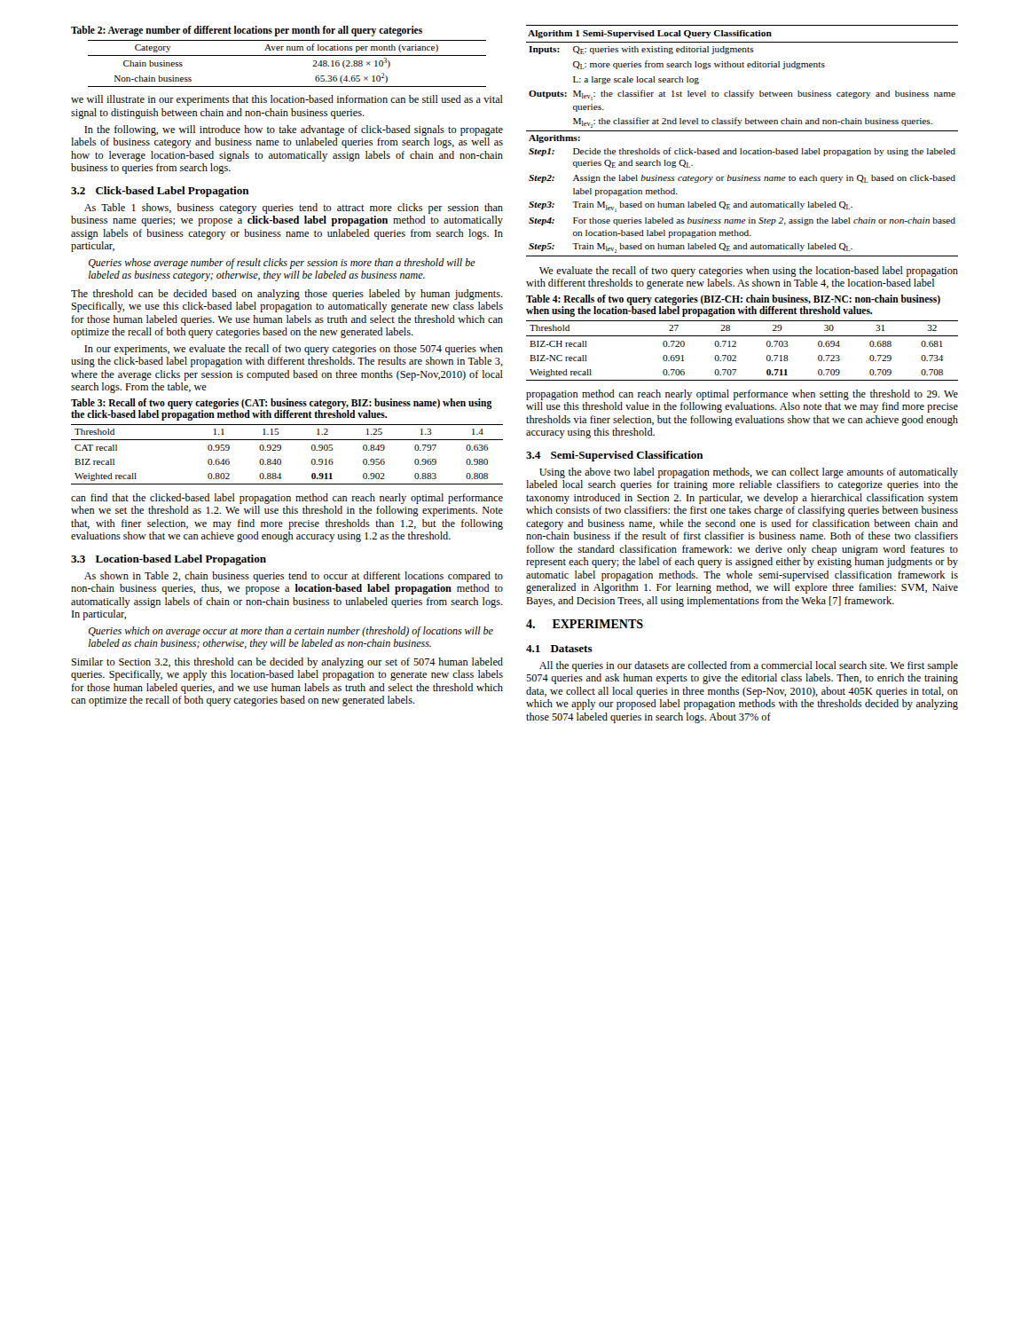Table 2: Average number of different locations per month for all query categories
| Category | Aver num of locations per month (variance) |
| --- | --- |
| Chain business | 248.16 (2.88 × 10 3 ) |
| Non-chain business | 65.36 (4.65 × 10 2 ) |
we will illustrate in our experiments that this location-based information can be still used as a vital signal to distinguish between chain and non-chain business queries.
In the following, we will introduce how to take advantage of click-based signals to propagate labels of business category and business name to unlabeled queries from search logs, as well as how to leverage location-based signals to automatically assign labels of chain and non-chain business to queries from search logs.
3.2 Click-based Label Propagation
As Table 1 shows, business category queries tend to attract more clicks per session than business name queries; we propose a click-based label propagation method to automatically assign labels of business category or business name to unlabeled queries from search logs. In particular,
Queries whose average number of result clicks per session is more than a threshold will be labeled as business category; otherwise, they will be labeled as business name.
The threshold can be decided based on analyzing those queries labeled by human judgments. Specifically, we use this click-based label propagation to automatically generate new class labels for those human labeled queries. We use human labels as truth and select the threshold which can optimize the recall of both query categories based on the new generated labels.
In our experiments, we evaluate the recall of two query categories on those 5074 queries when using the click-based label propagation with different thresholds. The results are shown in Table 3, where the average clicks per session is computed based on three months (Sep-Nov,2010) of local search logs. From the table, we
Table 3: Recall of two query categories (CAT: business category, BIZ: business name) when using the click-based label propagation method with different threshold values.
| Threshold | 1.1 | 1.15 | 1.2 | 1.25 | 1.3 | 1.4 |
| --- | --- | --- | --- | --- | --- | --- |
| CAT recall | 0.959 | 0.929 | 0.905 | 0.849 | 0.797 | 0.636 |
| BIZ recall | 0.646 | 0.840 | 0.916 | 0.956 | 0.969 | 0.980 |
| Weighted recall | 0.802 | 0.884 | 0.911 | 0.902 | 0.883 | 0.808 |
can find that the clicked-based label propagation method can reach nearly optimal performance when we set the threshold as 1.2. We will use this threshold in the following experiments. Note that, with finer selection, we may find more precise thresholds than 1.2, but the following evaluations show that we can achieve good enough accuracy using 1.2 as the threshold.
3.3 Location-based Label Propagation
As shown in Table 2, chain business queries tend to occur at different locations compared to non-chain business queries, thus, we propose a location-based label propagation method to automatically assign labels of chain or non-chain business to unlabeled queries from search logs. In particular,
Queries which on average occur at more than a certain number (threshold) of locations will be labeled as chain business; otherwise, they will be labeled as non-chain business.
Similar to Section 3.2, this threshold can be decided by analyzing our set of 5074 human labeled queries. Specifically, we apply this location-based label propagation to generate new class labels for those human labeled queries, and we use human labels as truth and select the threshold which can optimize the recall of both query categories based on new generated labels.
Algorithm 1 Semi-Supervised Local Query Classification
| Inputs: | Q E : queries with existing editorial judgments |
| | Q L : more queries from search logs without editorial judgments |
| | L: a large scale local search log |
| Outputs: | M lev 1 : the classifier at 1st level to classify between business category and business name queries. |
| | M lev 2 : the classifier at 2nd level to classify between chain and non-chain business queries. |
| Algorithms: |
| Step1: | Decide the thresholds of click-based and location-based label propagation by using the labeled queries Q E and search log Q L . |
| Step2: | Assign the label business category or business name to each query in Q L based on click-based label propagation method. |
| Step3: | Train M lev 1 based on human labeled Q E and automatically labeled Q L . |
| Step4: | For those queries labeled as business name in Step 2 , assign the label chain or non-chain based on location-based label propagation method. |
| Step5: | Train M lev 2 based on human labeled Q E and automatically labeled Q L . |
We evaluate the recall of two query categories when using the location-based label propagation with different thresholds to generate new labels. As shown in Table 4, the location-based label
Table 4: Recalls of two query categories (BIZ-CH: chain business, BIZ-NC: non-chain business) when using the location-based label propagation with different threshold values.
| Threshold | 27 | 28 | 29 | 30 | 31 | 32 |
| --- | --- | --- | --- | --- | --- | --- |
| BIZ-CH recall | 0.720 | 0.712 | 0.703 | 0.694 | 0.688 | 0.681 |
| BIZ-NC recall | 0.691 | 0.702 | 0.718 | 0.723 | 0.729 | 0.734 |
| Weighted recall | 0.706 | 0.707 | 0.711 | 0.709 | 0.709 | 0.708 |
propagation method can reach nearly optimal performance when setting the threshold to 29. We will use this threshold value in the following evaluations. Also note that we may find more precise thresholds via finer selection, but the following evaluations show that we can achieve good enough accuracy using this threshold.
3.4 Semi-Supervised Classification
Using the above two label propagation methods, we can collect large amounts of automatically labeled local search queries for training more reliable classifiers to categorize queries into the taxonomy introduced in Section 2. In particular, we develop a hierarchical classification system which consists of two classifiers: the first one takes charge of classifying queries between business category and business name, while the second one is used for classification between chain and non-chain business if the result of first classifier is business name. Both of these two classifiers follow the standard classification framework: we derive only cheap unigram word features to represent each query; the label of each query is assigned either by existing human judgments or by automatic label propagation methods. The whole semi-supervised classification framework is generalized in Algorithm 1. For learning method, we will explore three families: SVM, Naive Bayes, and Decision Trees, all using implementations from the Weka [7] framework.
4. EXPERIMENTS
4.1 Datasets
All the queries in our datasets are collected from a commercial local search site. We first sample 5074 queries and ask human experts to give the editorial class labels. Then, to enrich the training data, we collect all local queries in three months (Sep-Nov, 2010), about 405K queries in total, on which we apply our proposed label propagation methods with the thresholds decided by analyzing those 5074 labeled queries in search logs. About 37% of